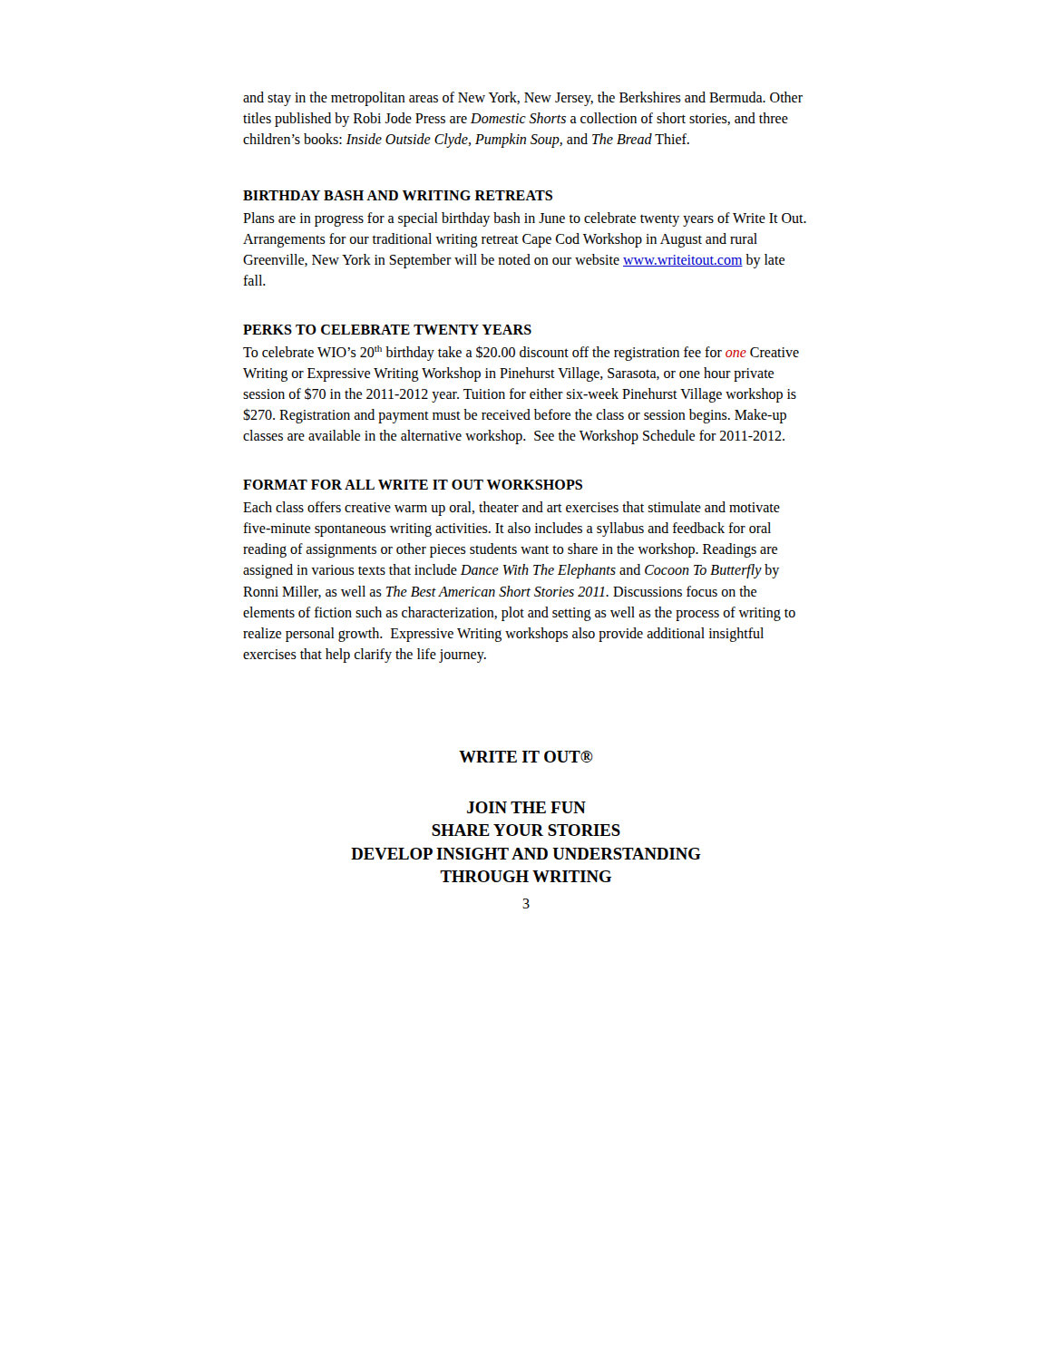and stay in the metropolitan areas of New York, New Jersey, the Berkshires and Bermuda. Other titles published by Robi Jode Press are Domestic Shorts a collection of short stories, and three children’s books: Inside Outside Clyde, Pumpkin Soup, and The Bread Thief.
Birthday Bash and Writing Retreats
Plans are in progress for a special birthday bash in June to celebrate twenty years of Write It Out. Arrangements for our traditional writing retreat Cape Cod Workshop in August and rural Greenville, New York in September will be noted on our website www.writeitout.com by late fall.
Perks to Celebrate Twenty Years
To celebrate WIO’s 20th birthday take a $20.00 discount off the registration fee for one Creative Writing or Expressive Writing Workshop in Pinehurst Village, Sarasota, or one hour private session of $70 in the 2011-2012 year. Tuition for either six-week Pinehurst Village workshop is $270. Registration and payment must be received before the class or session begins. Make-up classes are available in the alternative workshop. See the Workshop Schedule for 2011-2012.
Format for All Write It Out Workshops
Each class offers creative warm up oral, theater and art exercises that stimulate and motivate five-minute spontaneous writing activities. It also includes a syllabus and feedback for oral reading of assignments or other pieces students want to share in the workshop. Readings are assigned in various texts that include Dance With The Elephants and Cocoon To Butterfly by Ronni Miller, as well as The Best American Short Stories 2011. Discussions focus on the elements of fiction such as characterization, plot and setting as well as the process of writing to realize personal growth. Expressive Writing workshops also provide additional insightful exercises that help clarify the life journey.
WRITE IT OUT®
JOIN THE FUN
SHARE YOUR STORIES
DEVELOP INSIGHT AND UNDERSTANDING
THROUGH WRITING
3